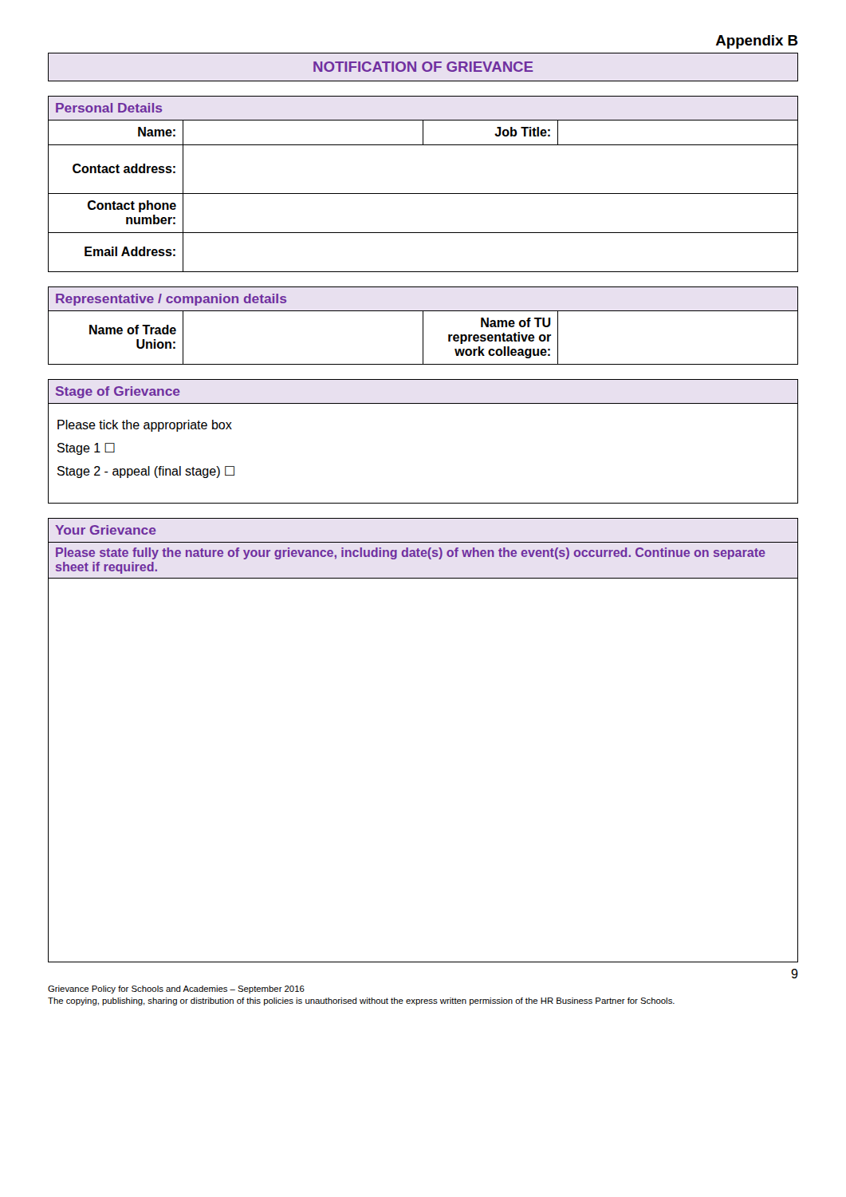Appendix B
NOTIFICATION OF GRIEVANCE
| Personal Details |
| Name: | | Job Title: | |
| Contact address: | |
| Contact phone number: | |
| Email Address: | |
| Representative / companion details |
| Name of Trade Union: | | Name of TU representative or work colleague: | |
Stage of Grievance
Please tick the appropriate box
Stage 1 ☐
Stage 2 - appeal (final stage) ☐
Your Grievance
Please state fully the nature of your grievance, including date(s) of when the event(s) occurred. Continue on separate sheet if required.
9
Grievance Policy for Schools and Academies – September 2016
The copying, publishing, sharing or distribution of this policies is unauthorised without the express written permission of the HR Business Partner for Schools.